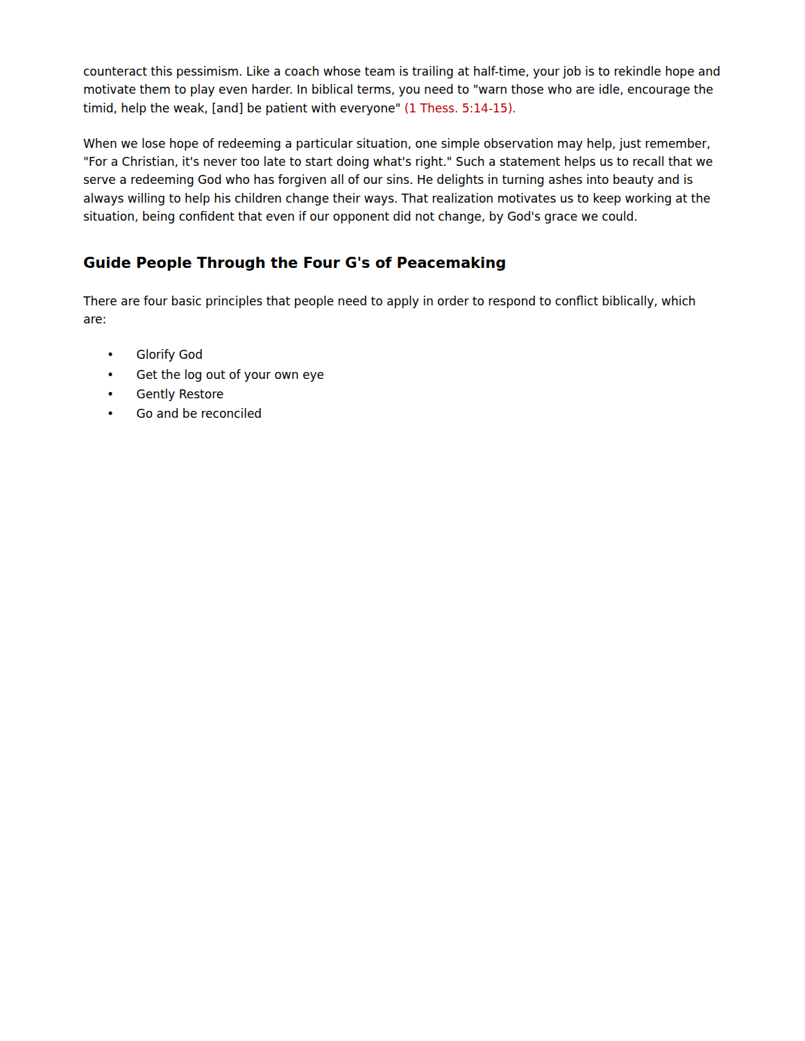counteract this pessimism. Like a coach whose team is trailing at half-time, your job is to rekindle hope and motivate them to play even harder. In biblical terms, you need to "warn those who are idle, encourage the timid, help the weak, [and] be patient with everyone" (1 Thess. 5:14-15).
When we lose hope of redeeming a particular situation, one simple observation may help, just remember, "For a Christian, it's never too late to start doing what's right." Such a statement helps us to recall that we serve a redeeming God who has forgiven all of our sins. He delights in turning ashes into beauty and is always willing to help his children change their ways. That realization motivates us to keep working at the situation, being confident that even if our opponent did not change, by God's grace we could.
Guide People Through the Four G's of Peacemaking
There are four basic principles that people need to apply in order to respond to conflict biblically, which are:
Glorify God
Get the log out of your own eye
Gently Restore
Go and be reconciled